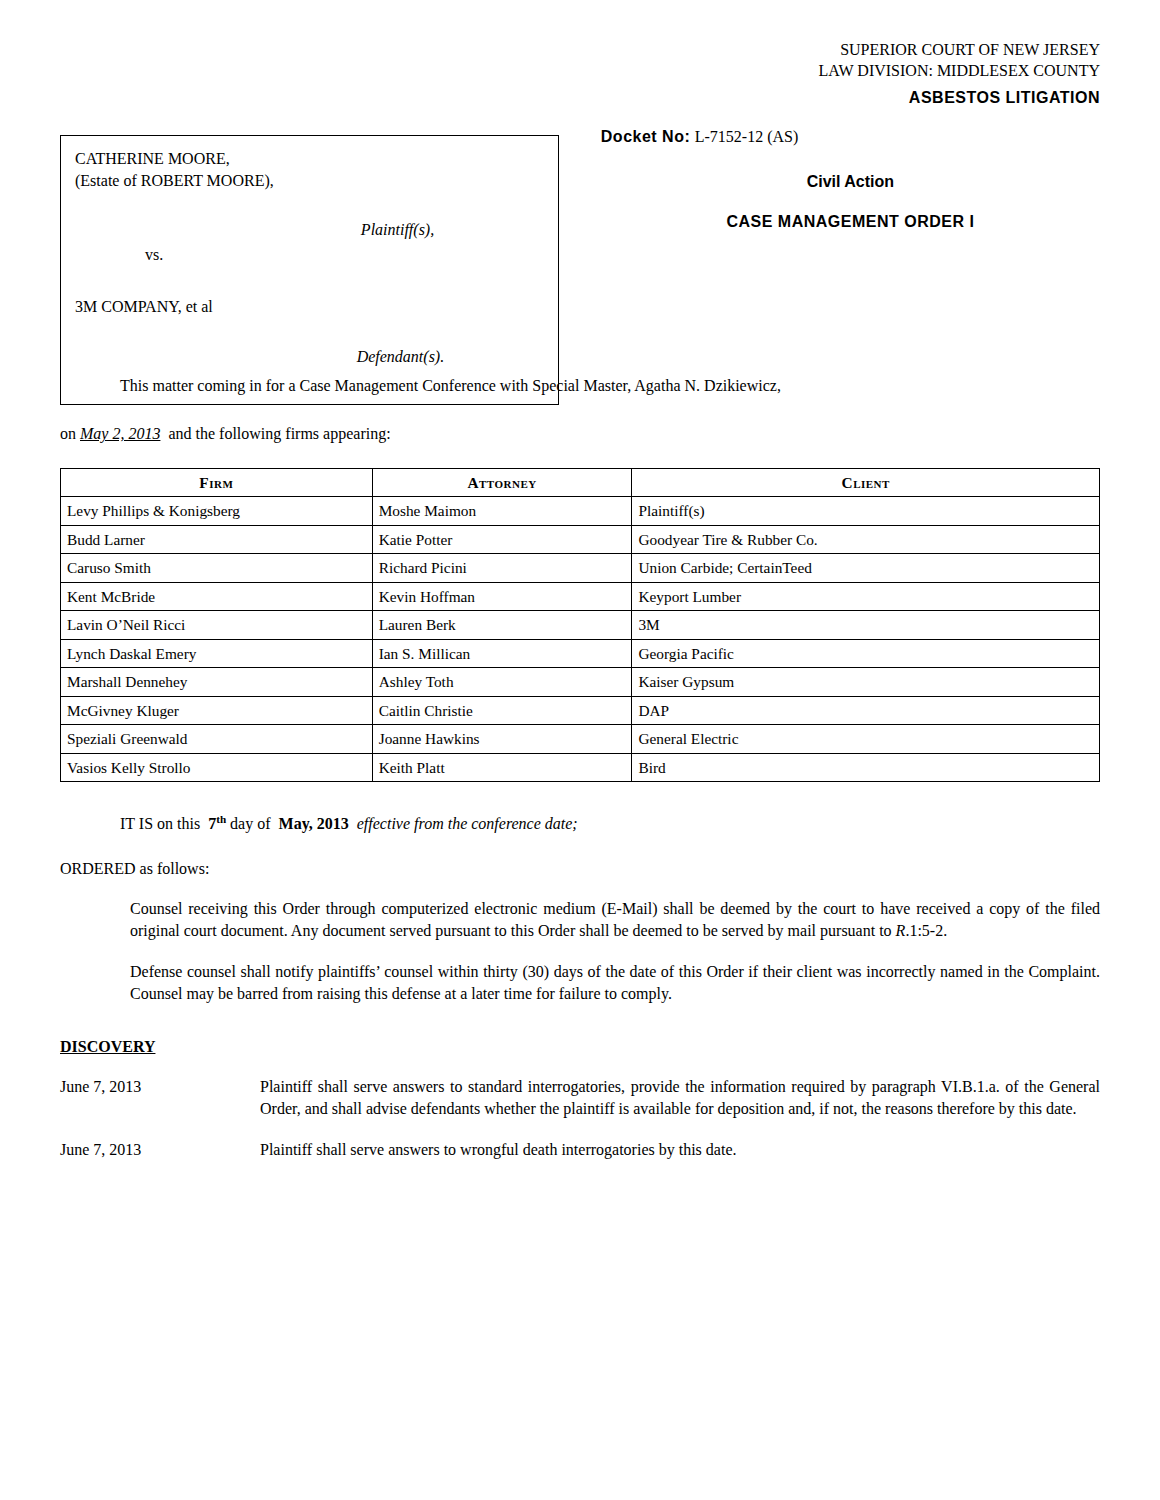SUPERIOR COURT OF NEW JERSEY
LAW DIVISION: MIDDLESEX COUNTY
ASBESTOS LITIGATION
Docket No: L-7152-12 (AS)
Civil Action
CASE MANAGEMENT ORDER I
CATHERINE MOORE,
(Estate of ROBERT MOORE),
Plaintiff(s),
vs.
3M COMPANY, et al
Defendant(s).
This matter coming in for a Case Management Conference with Special Master, Agatha N. Dzikiewicz,
on May 2, 2013 and the following firms appearing:
| Firm | Attorney | Client |
| --- | --- | --- |
| Levy Phillips & Konigsberg | Moshe Maimon | Plaintiff(s) |
| Budd Larner | Katie Potter | Goodyear Tire & Rubber Co. |
| Caruso Smith | Richard Picini | Union Carbide; CertainTeed |
| Kent McBride | Kevin Hoffman | Keyport Lumber |
| Lavin O’Neil Ricci | Lauren Berk | 3M |
| Lynch Daskal Emery | Ian S. Millican | Georgia Pacific |
| Marshall Dennehey | Ashley Toth | Kaiser Gypsum |
| McGivney Kluger | Caitlin Christie | DAP |
| Speziali Greenwald | Joanne Hawkins | General Electric |
| Vasios Kelly Strollo | Keith Platt | Bird |
IT IS on this 7th day of May, 2013 effective from the conference date;
ORDERED as follows:
Counsel receiving this Order through computerized electronic medium (E-Mail) shall be deemed by the court to have received a copy of the filed original court document. Any document served pursuant to this Order shall be deemed to be served by mail pursuant to R.1:5-2.
Defense counsel shall notify plaintiffs’ counsel within thirty (30) days of the date of this Order if their client was incorrectly named in the Complaint. Counsel may be barred from raising this defense at a later time for failure to comply.
DISCOVERY
June 7, 2013
Plaintiff shall serve answers to standard interrogatories, provide the information required by paragraph VI.B.1.a. of the General Order, and shall advise defendants whether the plaintiff is available for deposition and, if not, the reasons therefore by this date.
June 7, 2013
Plaintiff shall serve answers to wrongful death interrogatories by this date.